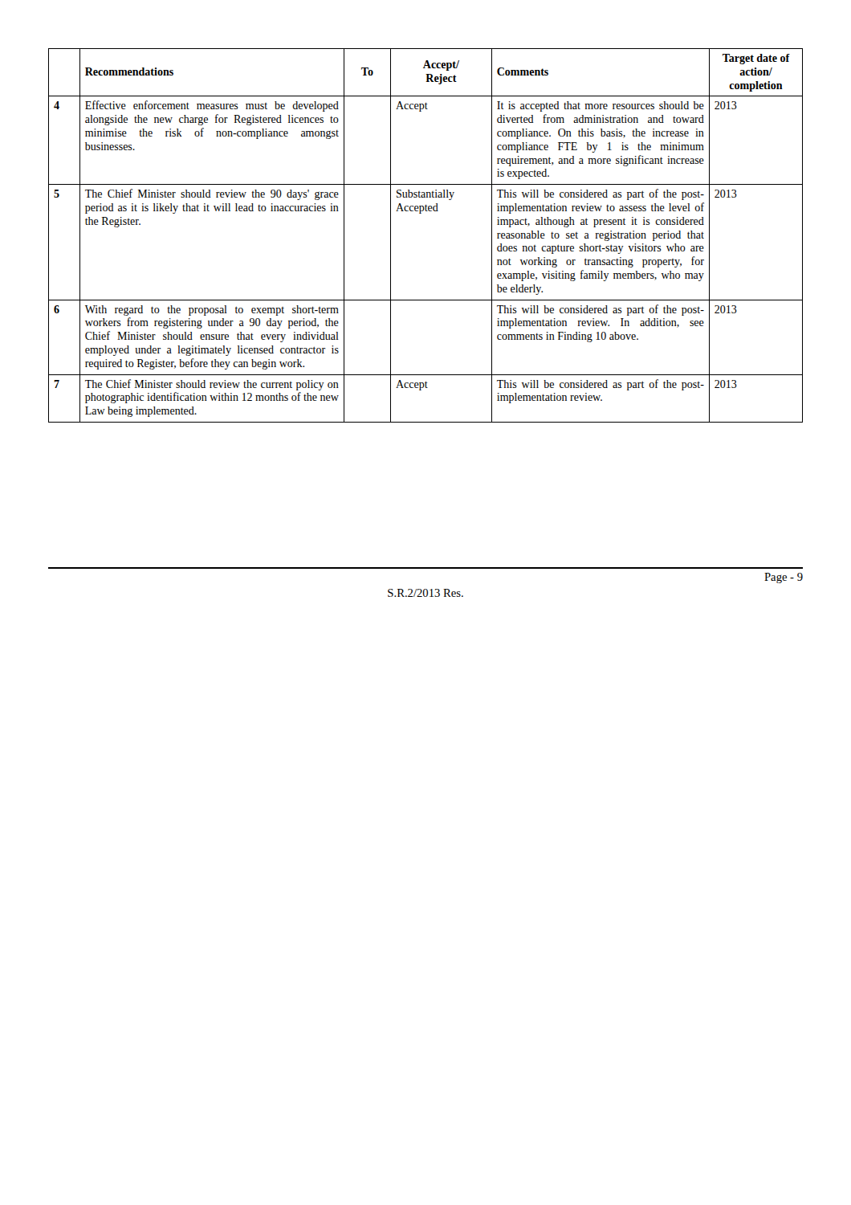| | Recommendations | To | Accept/ Reject | Comments | Target date of action/ completion |
| --- | --- | --- | --- | --- | --- |
| 4 | Effective enforcement measures must be developed alongside the new charge for Registered licences to minimise the risk of non-compliance amongst businesses. | | Accept | It is accepted that more resources should be diverted from administration and toward compliance. On this basis, the increase in compliance FTE by 1 is the minimum requirement, and a more significant increase is expected. | 2013 |
| 5 | The Chief Minister should review the 90 days' grace period as it is likely that it will lead to inaccuracies in the Register. | | Substantially Accepted | This will be considered as part of the post-implementation review to assess the level of impact, although at present it is considered reasonable to set a registration period that does not capture short-stay visitors who are not working or transacting property, for example, visiting family members, who may be elderly. | 2013 |
| 6 | With regard to the proposal to exempt short-term workers from registering under a 90 day period, the Chief Minister should ensure that every individual employed under a legitimately licensed contractor is required to Register, before they can begin work. | | | This will be considered as part of the post-implementation review. In addition, see comments in Finding 10 above. | 2013 |
| 7 | The Chief Minister should review the current policy on photographic identification within 12 months of the new Law being implemented. | | Accept | This will be considered as part of the post-implementation review. | 2013 |
Page - 9
S.R.2/2013 Res.